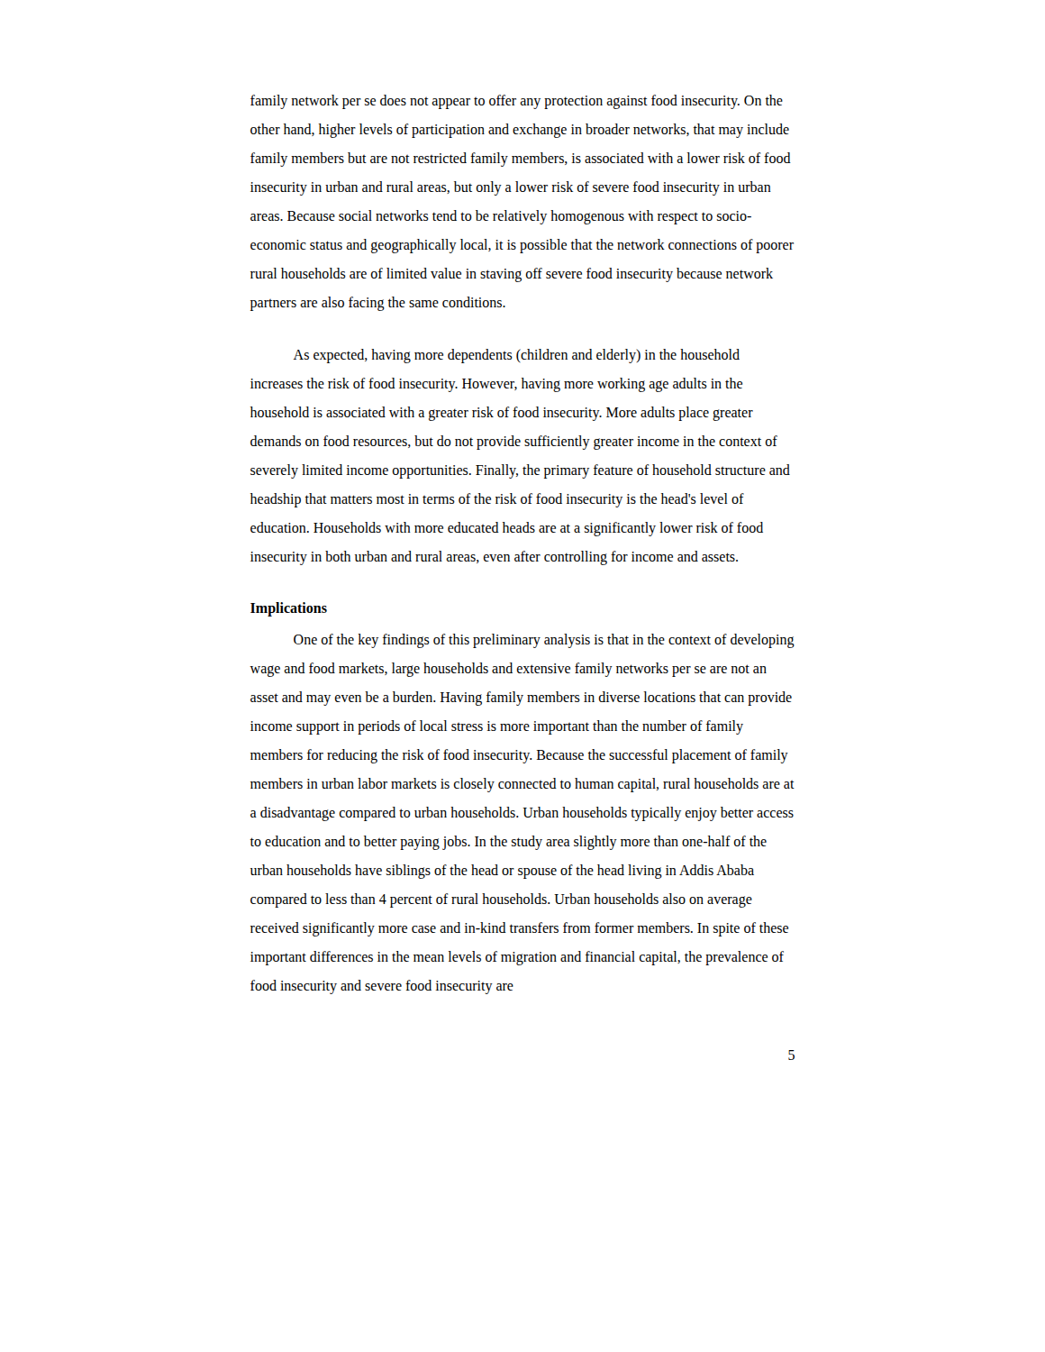family network per se does not appear to offer any protection against food insecurity. On the other hand, higher levels of participation and exchange in broader networks, that may include family members but are not restricted family members, is associated with a lower risk of food insecurity in urban and rural areas, but only a lower risk of severe food insecurity in urban areas. Because social networks tend to be relatively homogenous with respect to socio-economic status and geographically local, it is possible that the network connections of poorer rural households are of limited value in staving off severe food insecurity because network partners are also facing the same conditions.
As expected, having more dependents (children and elderly) in the household increases the risk of food insecurity. However, having more working age adults in the household is associated with a greater risk of food insecurity. More adults place greater demands on food resources, but do not provide sufficiently greater income in the context of severely limited income opportunities. Finally, the primary feature of household structure and headship that matters most in terms of the risk of food insecurity is the head's level of education. Households with more educated heads are at a significantly lower risk of food insecurity in both urban and rural areas, even after controlling for income and assets.
Implications
One of the key findings of this preliminary analysis is that in the context of developing wage and food markets, large households and extensive family networks per se are not an asset and may even be a burden. Having family members in diverse locations that can provide income support in periods of local stress is more important than the number of family members for reducing the risk of food insecurity. Because the successful placement of family members in urban labor markets is closely connected to human capital, rural households are at a disadvantage compared to urban households. Urban households typically enjoy better access to education and to better paying jobs. In the study area slightly more than one-half of the urban households have siblings of the head or spouse of the head living in Addis Ababa compared to less than 4 percent of rural households. Urban households also on average received significantly more case and in-kind transfers from former members. In spite of these important differences in the mean levels of migration and financial capital, the prevalence of food insecurity and severe food insecurity are
5